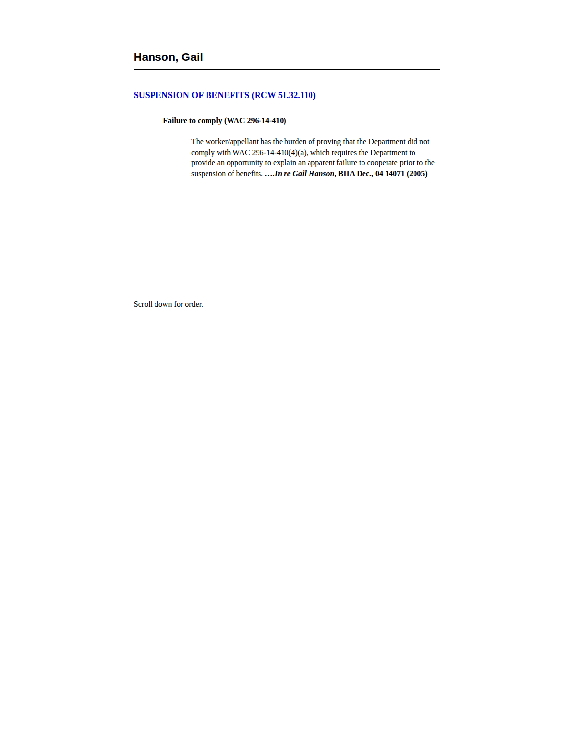Hanson, Gail
SUSPENSION OF BENEFITS (RCW 51.32.110)
Failure to comply (WAC 296-14-410)
The worker/appellant has the burden of proving that the Department did not comply with WAC 296-14-410(4)(a), which requires the Department to provide an opportunity to explain an apparent failure to cooperate prior to the suspension of benefits. ….In re Gail Hanson, BIIA Dec., 04 14071 (2005)
Scroll down for order.